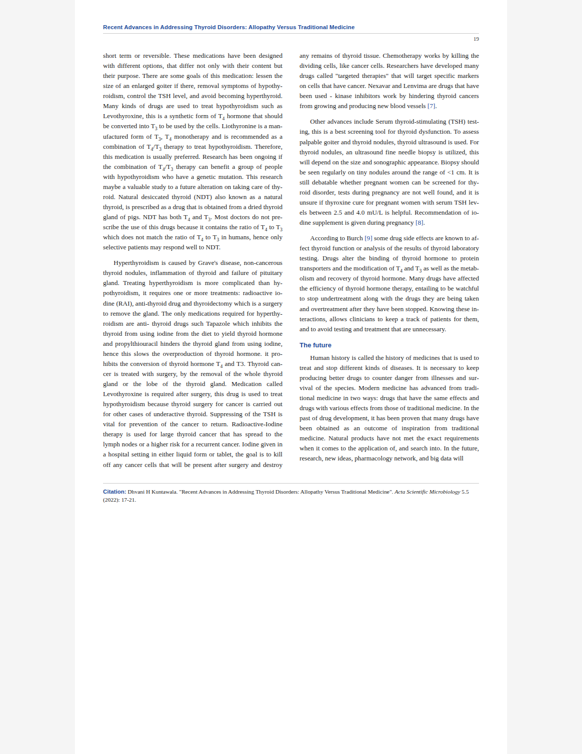Recent Advances in Addressing Thyroid Disorders: Allopathy Versus Traditional Medicine
19
short term or reversible. These medications have been designed with different options, that differ not only with their content but their purpose. There are some goals of this medication: lessen the size of an enlarged goiter if there, removal symptoms of hypothyroidism, control the TSH level, and avoid becoming hyperthyroid. Many kinds of drugs are used to treat hypothyroidism such as Levothyroxine, this is a synthetic form of T4 hormone that should be converted into T3 to be used by the cells. Liothyronine is a manufactured form of T3, T4 monotherapy and is recommended as a combination of T4/T3 therapy to treat hypothyroidism. Therefore, this medication is usually preferred. Research has been ongoing if the combination of T4/T3 therapy can benefit a group of people with hypothyroidism who have a genetic mutation. This research maybe a valuable study to a future alteration on taking care of thyroid. Natural desiccated thyroid (NDT) also known as a natural thyroid, is prescribed as a drug that is obtained from a dried thyroid gland of pigs. NDT has both T4 and T3. Most doctors do not prescribe the use of this drugs because it contains the ratio of T4 to T3 which does not match the ratio of T4 to T3 in humans, hence only selective patients may respond well to NDT.
Hyperthyroidism is caused by Grave's disease, non-cancerous thyroid nodules, inflammation of thyroid and failure of pituitary gland. Treating hyperthyroidism is more complicated than hypothyroidism, it requires one or more treatments: radioactive iodine (RAI), anti-thyroid drug and thyroidectomy which is a surgery to remove the gland. The only medications required for hyperthyroidism are anti- thyroid drugs such Tapazole which inhibits the thyroid from using iodine from the diet to yield thyroid hormone and propylthiouracil hinders the thyroid gland from using iodine, hence this slows the overproduction of thyroid hormone. it prohibits the conversion of thyroid hormone T4 and T3. Thyroid cancer is treated with surgery, by the removal of the whole thyroid gland or the lobe of the thyroid gland. Medication called Levothyroxine is required after surgery, this drug is used to treat hypothyroidism because thyroid surgery for cancer is carried out for other cases of underactive thyroid. Suppressing of the TSH is vital for prevention of the cancer to return. Radioactive-Iodine therapy is used for large thyroid cancer that has spread to the lymph nodes or a higher risk for a recurrent cancer. Iodine given in a hospital setting in either liquid form or tablet, the goal is to kill off any cancer cells that will be present after surgery and destroy any remains of thyroid tissue. Chemotherapy works by killing the dividing cells, like cancer cells. Researchers have developed many drugs called "targeted therapies" that will target specific markers on cells that have cancer. Nexavar and Lenvima are drugs that have been used - kinase inhibitors work by hindering thyroid cancers from growing and producing new blood vessels [7].
Other advances include Serum thyroid-stimulating (TSH) testing, this is a best screening tool for thyroid dysfunction. To assess palpable goiter and thyroid nodules, thyroid ultrasound is used. For thyroid nodules, an ultrasound fine needle biopsy is utilized, this will depend on the size and sonographic appearance. Biopsy should be seen regularly on tiny nodules around the range of <1 cm. It is still debatable whether pregnant women can be screened for thyroid disorder, tests during pregnancy are not well found, and it is unsure if thyroxine cure for pregnant women with serum TSH levels between 2.5 and 4.0 mU/L is helpful. Recommendation of iodine supplement is given during pregnancy [8].
According to Burch [9] some drug side effects are known to affect thyroid function or analysis of the results of thyroid laboratory testing. Drugs alter the binding of thyroid hormone to protein transporters and the modification of T4 and T3 as well as the metabolism and recovery of thyroid hormone. Many drugs have affected the efficiency of thyroid hormone therapy, entailing to be watchful to stop undertreatment along with the drugs they are being taken and overtreatment after they have been stopped. Knowing these interactions, allows clinicians to keep a track of patients for them, and to avoid testing and treatment that are unnecessary.
The future
Human history is called the history of medicines that is used to treat and stop different kinds of diseases. It is necessary to keep producing better drugs to counter danger from illnesses and survival of the species. Modern medicine has advanced from traditional medicine in two ways: drugs that have the same effects and drugs with various effects from those of traditional medicine. In the past of drug development, it has been proven that many drugs have been obtained as an outcome of inspiration from traditional medicine. Natural products have not met the exact requirements when it comes to the application of, and search into. In the future, research, new ideas, pharmacology network, and big data will
Citation: Dhvani H Kuntawala. "Recent Advances in Addressing Thyroid Disorders: Allopathy Versus Traditional Medicine". Acta Scientific Microbiology 5.5 (2022): 17-21.